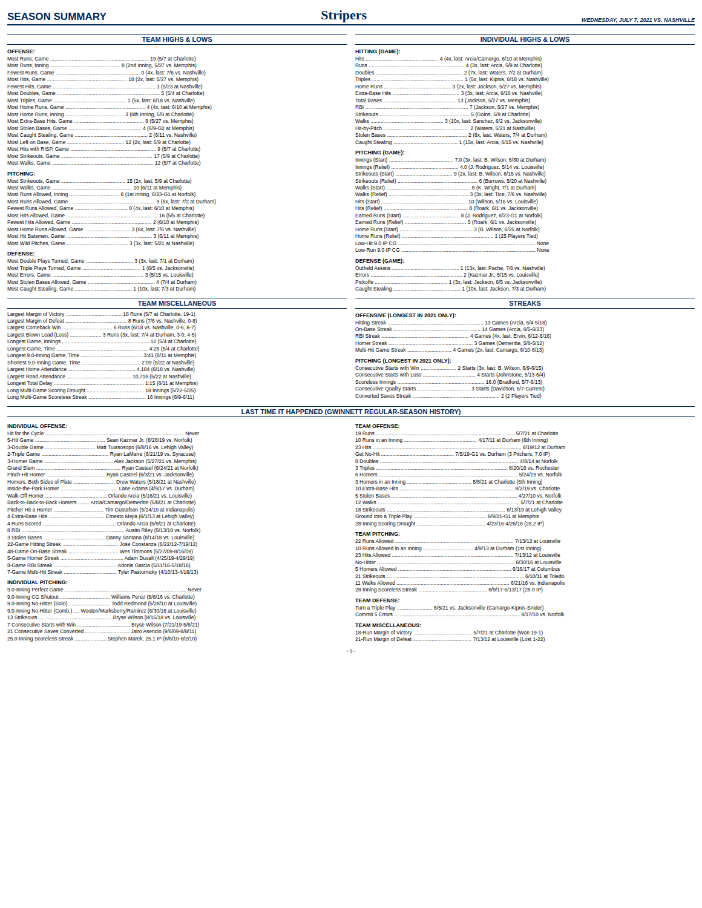Season Summary
Stripers
Wednesday, July 7, 2021 vs. Nashville
Team Highs & Lows
Offense:
Most Runs, Game ..................................................................... 19 (5/7 at Charlotte)
Most Runs, Inning ................................................. 8 (2nd Inning, 5/27 vs. Memphis)
Fewest Runs, Game ........................................................... 0 (4x, last: 7/6 vs. Nashville)
Most Hits, Game ........................................................ 18 (2x, last: 5/27 vs. Memphis)
Fewest Hits, Game ........................................................................ 1 (5/23 at Nashville)
Most Doubles, Game ........................................................................ 5 (5/4 at Charlotte)
Most Triples, Game ................................................... 1 (5x, last: 6/18 vs. Nashville)
Most Home Runs, Game ........................................................ 4 (4x, last: 6/10 at Memphis)
Most Home Runs, Inning ......................................... 3 (6th Inning, 5/8 at Charlotte)
Most Extra-Base Hits, Game ................................................. 8 (5/27 vs. Memphis)
Most Stolen Bases, Game ................................................... 4 (6/9-G2 at Memphis)
Most Caught Stealing, Game ................................................... 2 (6/11 vs. Nashville)
Most Left on Base, Game ........................................ 12 (2x, last: 5/9 at Charlotte)
Most Hits with RISP, Game ............................................................ 9 (5/7 at Charlotte)
Most Strikeouts, Game ................................................................ 17 (5/9 at Charlotte)
Most Walks, Game ....................................................................... 12 (5/7 at Charlotte)
Pitching:
Most Strikeouts, Game ............................................. 15 (2x, last: 5/9 at Charlotte)
Most Walks, Game ........................................................ 10 (6/11 at Memphis)
Most Runs Allowed, Inning ................................... 8 (1st Inning, 6/23-G1 at Norfolk)
Most Runs Allowed, Game ............................................................ 9 (6x, last: 7/2 at Durham)
Fewest Runs Allowed, Game ..................................... 0 (4x, last: 6/10 at Memphis)
Most Hits Allowed, Game ................................................................ 16 (5/5 at Charlotte)
Fewest Hits Allowed, Game ........................................................ 2 (6/10 at Memphis)
Most Home Runs Allowed, Game ................................ 3 (6x, last: 7/6 vs. Nashville)
Most Hit Batsmen, Game ............................................................ 3 (6/11 at Memphis)
Most Wild Pitches, Game ........................................... 3 (3x, last: 5/21 at Nashville)
Defense:
Most Double Plays Turned, Game ................................. 3 (3x, last: 7/1 at Durham)
Most Triple Plays Turned, Game ......................................... 1 (6/5 vs. Jacksonville)
Most Errors, Game ................................................................ 3 (5/15 vs. Louisville)
Most Stolen Bases Allowed, Game ............................................... 4 (7/4 at Durham)
Most Caught Stealing, Game ........................................ 1 (10x, last: 7/3 at Durham)
Team Miscellaneous
Largest Margin of Victory ....................................... 18 Runs (5/7 at Charlotte, 19-1)
Largest Margin of Defeat ........................................... 8 Runs (7/6 vs. Nashville, 0-8)
Largest Comeback Win ................................... 6 Runs (6/18 vs. Nashville, 0-6, 8-7)
Largest Blown Lead (Loss) ...................... 3 Runs (3x, last: 7/4 at Durham, 3-0, 4-5)
Longest Game, Innings ............................................................. 12 (5/4 at Charlotte)
Longest Game, Time ................................................................ 4:26 (5/4 at Charlotte)
Longest 9.0-Inning Game, Time ........................................... 3:41 (6/11 at Memphis)
Shortest 9.0-Inning Game, Time ......................................... 2:09 (5/22 at Nashville)
Largest Home Attendance ............................................... 4,184 (6/18 vs. Nashville)
Largest Road Attendance ............................................. 10,716 (5/22 at Nashville)
Longest Total Delay ............................................................... 1:15 (6/11 at Memphis)
Long Multi-Game Scoring Drought ........................................ 18 Innings (5/22-5/25)
Long Multi-Game Scoreless Streak ........................................ 16 Innings (6/9-6/11)
Individual Highs & Lows
Hitting (Game):
Hits ................................................... 4 (4x, last: Arcia/Camargo, 6/10 at Memphis)
Runs ................................................................... 4 (3x, last: Arcia, 5/9 at Charlotte)
Doubles ............................................................. 2 (7x, last: Waters, 7/2 at Durham)
Triples ................................................................ 1 (5x, last: Kipnis, 6/18 vs. Nashville)
Home Runs ............................................... 3 (2x, last: Jackson, 5/27 vs. Memphis)
Extra-Base Hits ............................................... 3 (3x, last: Arcia, 6/18 vs. Nashville)
Total Bases ................................................... 13 (Jackson, 5/27 vs. Memphis)
RBI ........................................................................ 7 (Jackson, 5/27 vs. Memphis)
Strikeouts ............................................................... 5 (Goins, 5/9 at Charlotte)
Walks ................................................... 3 (10x, last: Sanchez, 6/2 vs. Jacksonville)
Hit-by-Pitch ............................................................ 2 (Waters, 5/21 at Nashville)
Stolen Bases ........................................................ 2 (6x, last: Waters, 7/4 at Durham)
Caught Stealing ............................................. 1 (15x, last: Arcia, 6/15 vs. Nashville)
Pitching (Game):
Innings (Start) ............................................. 7.0 (3x, last: B. Wilson, 6/30 at Durham)
Innings (Relief) ............................................... 4.0 (J. Rodriguez, 5/14 vs. Louisville)
Strikeouts (Start) ........................................ 9 (2x, last: B. Wilson, 6/15 vs. Nashville)
Strikeouts (Relief) ........................................................ 6 (Burrows, 5/20 at Nashville)
Walks (Start) ........................................................... 6 (K. Wright, 7/1 at Durham)
Walks (Relief) ........................................................ 3 (3x, last: Tice, 7/6 vs. Nashville)
Hits (Start) ............................................................ 10 (Wilson, 5/16 vs. Louisville)
Hits (Relief) ........................................................... 8 (Roark, 6/1 vs. Jacksonville)
Earned Runs (Start) ........................................ 8 (J. Rodriguez, 6/23-G1 at Norfolk)
Earned Runs (Relief) ........................................... 5 (Roark, 6/1 vs. Jacksonville)
Home Runs (Start) ................................................... 3 (B. Wilson, 6/25 at Norfolk)
Home Runs (Relief) ................................................................ 1 (25 Players Tied)
Low-Hit 9.0 IP CG ................................................................................................ None
Low-Run 9.0 IP CG .............................................................................................. None
Defense (Game):
Outfield Assists ............................................... 1 (13x, last: Pache, 7/6 vs. Nashville)
Errors ................................................................ 2 (Kazmar Jr., 5/15 vs. Louisville)
Pickoffs ................................................... 1 (3x, last: Jackson, 6/5 vs. Jacksonville)
Caught Stealing ............................................... 1 (10x, last: Jackson, 7/3 at Durham)
Streaks
Offensive (Longest in 2021 Only):
Hitting Streak ................................................................... 13 Games (Arcia, 5/4-5/18)
On-Base Streak ............................................................. 14 Games (Arcia, 6/5-6/23)
RBI Streak ............................................................. 4 Games (4x, last: Ervin, 6/12-6/16)
Homer Streak ........................................................... 3 Games (Demeritte, 5/8-5/12)
Multi-Hit Game Streak ............................... 4 Games (2x, last: Camargo, 6/10-6/13)
Pitching (Longest in 2021 Only):
Consecutive Starts with Win ......................... 2 Starts (3x, last: B. Wilson, 6/9-6/15)
Consecutive Starts with Loss ..................................... 4 Starts (Johnstone, 5/13-6/4)
Scoreless Innings ............................................................. 16.0 (Bradford, 5/7-6/13)
Consecutive Quality Starts ..................................... 3 Starts (Davidson, 5/7-Current)
Converted Saves Streak ............................................................. 2 (2 Players Tied)
Last Time It Happened (Gwinnett Regular-Season History)
Individual Offense:
Hit for the Cycle ................................................................................................. Never
5-Hit Game ................................................. Sean Kazmar Jr. (8/28/19 vs. Norfolk)
3-Double Game ................................... Matt Tuiasosopo (6/8/16 vs. Lehigh Valley)
2-Triple Game ............................................... Ryan LaMarre (6/21/19 vs. Syracuse)
3-Homer Game ................................................ Alex Jackson (5/27/21 vs. Memphis)
Grand Slam ........................................................... Ryan Casteel (6/24/21 at Norfolk)
Pinch-Hit Homer ......................................... Ryan Casteel (6/3/21 vs. Jacksonville)
Homers, Both Sides of Plate ............................. Drew Waters (5/18/21 at Nashville)
Inside-the-Park Homer ........................................ Lane Adams (4/9/17 vs. Durham)
Walk-Off Homer ........................................... Orlando Arcia (5/16/21 vs. Louisville)
Back-to-Back-to-Back Homers ........ Arcia/Camargo/Demeritte (5/8/21 at Charlotte)
Pitcher Hit a Homer ................................... Tim Gustafson (5/24/10 at Indianapolis)
4 Extra-Base Hits ....................................... Ernesto Mejia (6/1/13 at Lehigh Valley)
4 Runs Scored ................................................... Orlando Arcia (5/9/21 at Charlotte)
8 RBI ........................................................................ Austin Riley (5/13/18 vs. Norfolk)
3 Stolen Bases ........................................... Danny Santana (8/14/18 vs. Louisville)
22-Game Hitting Streak ....................................... Jose Constanza (6/22/12-7/19/12)
48-Game On-Base Streak ................................... Wes Timmons (5/27/09-8/16/09)
5-Game Homer Streak ............................................ Adam Duvall (4/25/19-4/29/19)
8-Game RBI Streak ............................................ Adonis Garcia (5/11/16-5/18/16)
7-Game Multi-Hit Streak ..................................... Tyler Pastornicky (4/10/13-4/16/13)
Individual Pitching:
9.0-Inning Perfect Game ..................................................................................... Never
9.0-Inning CG Shutout ................................... Williams Perez (5/6/16 vs. Charlotte)
9.0-Inning No-Hitter (Solo) ............................. Todd Redmond (5/28/10 at Louisville)
9.0-Inning No-Hitter (Comb.) .... Wooten/Marksberry/Ramirez (6/30/16 at Louisville)
13 Strikeouts ................................................... Bryse Wilson (8/15/18 vs. Louisville)
7 Consecutive Starts with Win ..................................... Bryse Wilson (7/21/19-5/6/21)
21 Consecutive Saves Converted ............................... Jairo Asencio (9/6/09-8/8/11)
25.0-Inning Scoreless Streak ...................... Stephen Marek, 25.1 IP (6/6/10-8/2/10)
Team Offense:
19 Runs ................................................................................................. 5/7/21 at Charlotte
10 Runs in an Inning ................................................... 4/17/11 at Durham (6th Inning)
23 Hits ........................................................................................................ 8/19/12 at Durham
Get No-Hit ................................................... 7/5/19-G1 vs. Durham (3 Pitchers, 7.0 IP)
8 Doubles ................................................................................................. 4/8/14 at Norfolk
3 Triples ............................................................................................ 8/20/16 vs. Rochester
6 Homers ................................................................................................. 5/24/19 vs. Norfolk
3 Homers in an Inning ............................................. 5/8/21 at Charlotte (6th Inning)
10 Extra-Base Hits ................................................................................ 8/2/19 vs. Charlotte
5 Stolen Bases ........................................................................................ 4/27/10 vs. Norfolk
12 Walks ................................................................................................... 5/7/21 at Charlotte
18 Strikeouts ................................................................................... 6/13/19 at Lehigh Valley
Ground Into a Triple Play ................................................... 6/9/21-G1 at Memphis
28-Inning Scoring Drought ................................................ 4/23/16-4/26/16 (28.2 IP)
Team Pitching:
22 Runs Allowed ................................................................................... 7/13/12 at Louisville
10 Runs Allowed in an Inning ................................... 4/9/13 at Durham (1st Inning)
23 Hits Allowed ..................................................................................... 7/13/12 at Louisville
No-Hitter ................................................................................................ 6/30/16 at Louisville
5 Homers Allowed ............................................................................... 6/16/17 at Columbus
21 Strikeouts ................................................................................................ 6/10/11 at Toledo
11 Walks Allowed ............................................................................... 6/21/16 vs. Indianapolis
28-Inning Scoreless Streak ................................................ 6/9/17-6/13/17 (28.0 IP)
Team Defense:
Turn a Triple Play ......................... 6/5/21 vs. Jacksonville (Camargo-Kipnis-Snider)
Commit 5 Errors ........................................................................................ 8/17/10 vs. Norfolk
Team Miscellaneous:
18-Run Margin of Victory ......................................... 5/7/21 at Charlotte (Won 19-1)
21-Run Margin of Defeat ......................................... 7/13/12 at Louisville (Lost 1-22)
- 9 -